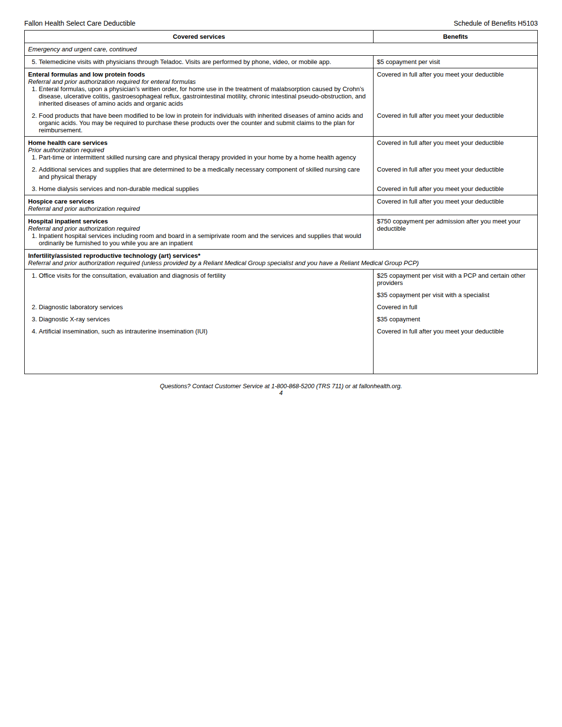Fallon Health Select Care Deductible
Schedule of Benefits H5103
| Covered services | Benefits |
| --- | --- |
| Emergency and urgent care, continued |
| Telemedicine visits with physicians through Teladoc. Visits are performed by phone, video, or mobile app. | $5 copayment per visit |
| Enteral formulas and low protein foods Referral and prior authorization required for enteral formulas Enteral formulas, upon a physician’s written order, for home use in the treatment of malabsorption caused by Crohn’s disease, ulcerative colitis, gastroesophageal reflux, gastrointestinal motility, chronic intestinal pseudo-obstruction, and inherited diseases of amino acids and organic acids | Covered in full after you meet your deductible |
| Food products that have been modified to be low in protein for individuals with inherited diseases of amino acids and organic acids. You may be required to purchase these products over the counter and submit claims to the plan for reimbursement. | Covered in full after you meet your deductible |
| Home health care services Prior authorization required Part-time or intermittent skilled nursing care and physical therapy provided in your home by a home health agency | Covered in full after you meet your deductible |
| Additional services and supplies that are determined to be a medically necessary component of skilled nursing care and physical therapy | Covered in full after you meet your deductible |
| Home dialysis services and non-durable medical supplies | Covered in full after you meet your deductible |
| Hospice care services Referral and prior authorization required | Covered in full after you meet your deductible |
| Hospital inpatient services Referral and prior authorization required Inpatient hospital services including room and board in a semiprivate room and the services and supplies that would ordinarily be furnished to you while you are an inpatient | $750 copayment per admission after you meet your deductible |
| Infertility/assisted reproductive technology (art) services* Referral and prior authorization required (unless provided by a Reliant Medical Group specialist and you have a Reliant Medical Group PCP) |
| Office visits for the consultation, evaluation and diagnosis of fertility | $25 copayment per visit with a PCP and certain other providers $35 copayment per visit with a specialist |
| Diagnostic laboratory services | Covered in full |
| Diagnostic X-ray services | $35 copayment |
| Artificial insemination, such as intrauterine insemination (IUI) | Covered in full after you meet your deductible |
Questions? Contact Customer Service at 1-800-868-5200 (TRS 711) or at fallonhealth.org.
4